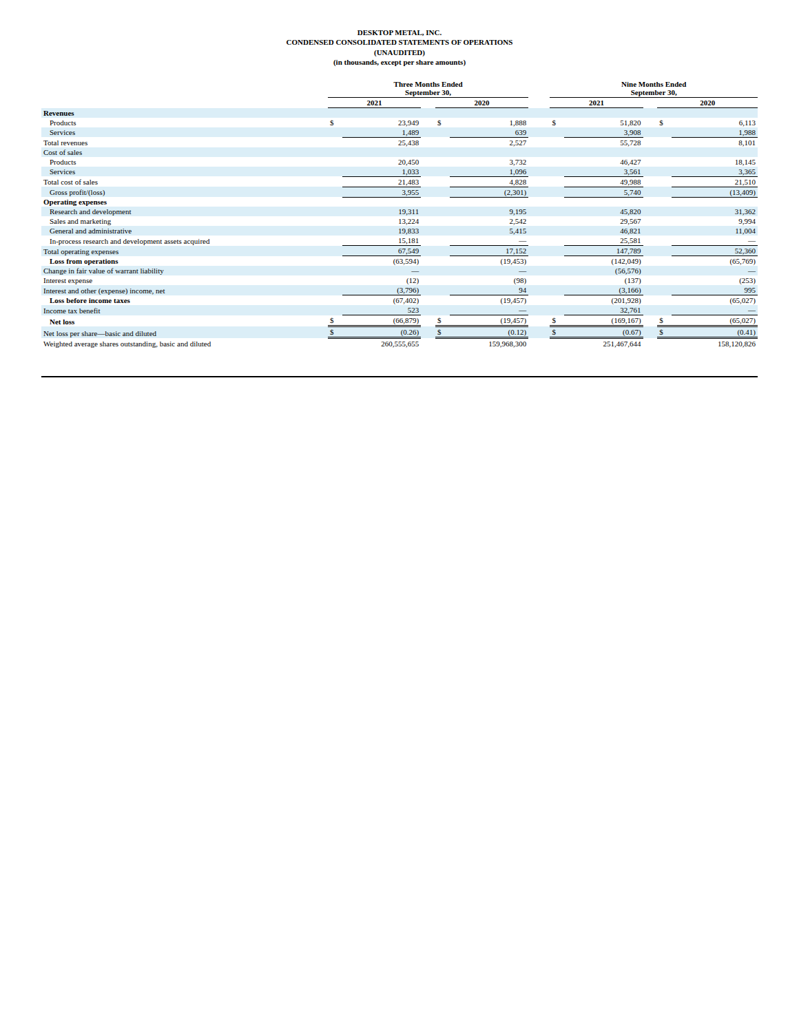DESKTOP METAL, INC.
CONDENSED CONSOLIDATED STATEMENTS OF OPERATIONS
(UNAUDITED)
(in thousands, except per share amounts)
| | Three Months Ended September 30, | | Nine Months Ended September 30, |
| | 2021 | | 2020 | | 2021 | | 2020 |
| Revenues | | | | | | | | | | | |
| Products | $ | 23,949 | | $ | 1,888 | | $ | 51,820 | | $ | 6,113 |
| Services | | 1,489 | | | 639 | | | 3,908 | | | 1,988 |
| Total revenues | | 25,438 | | | 2,527 | | | 55,728 | | | 8,101 |
| Cost of sales | | | | | | | | | | | |
| Products | | 20,450 | | | 3,732 | | | 46,427 | | | 18,145 |
| Services | | 1,033 | | | 1,096 | | | 3,561 | | | 3,365 |
| Total cost of sales | | 21,483 | | | 4,828 | | | 49,988 | | | 21,510 |
| Gross profit/(loss) | | 3,955 | | | (2,301) | | | 5,740 | | | (13,409) |
| Operating expenses | | | | | | | | | | | |
| Research and development | | 19,311 | | | 9,195 | | | 45,820 | | | 31,362 |
| Sales and marketing | | 13,224 | | | 2,542 | | | 29,567 | | | 9,994 |
| General and administrative | | 19,833 | | | 5,415 | | | 46,821 | | | 11,004 |
| In-process research and development assets acquired | | 15,181 | | | — | | | 25,581 | | | — |
| Total operating expenses | | 67,549 | | | 17,152 | | | 147,789 | | | 52,360 |
| Loss from operations | | (63,594) | | | (19,453) | | | (142,049) | | | (65,769) |
| Change in fair value of warrant liability | | — | | | — | | | (56,576) | | | — |
| Interest expense | | (12) | | | (98) | | | (137) | | | (253) |
| Interest and other (expense) income, net | | (3,796) | | | 94 | | | (3,166) | | | 995 |
| Loss before income taxes | | (67,402) | | | (19,457) | | | (201,928) | | | (65,027) |
| Income tax benefit | | 523 | | | — | | | 32,761 | | | — |
| Net loss | $ | (66,879) | | $ | (19,457) | | $ | (169,167) | | $ | (65,027) |
| Net loss per share—basic and diluted | $ | (0.26) | | $ | (0.12) | | $ | (0.67) | | $ | (0.41) |
| Weighted average shares outstanding, basic and diluted | | 260,555,655 | | | 159,968,300 | | | 251,467,644 | | | 158,120,826 |